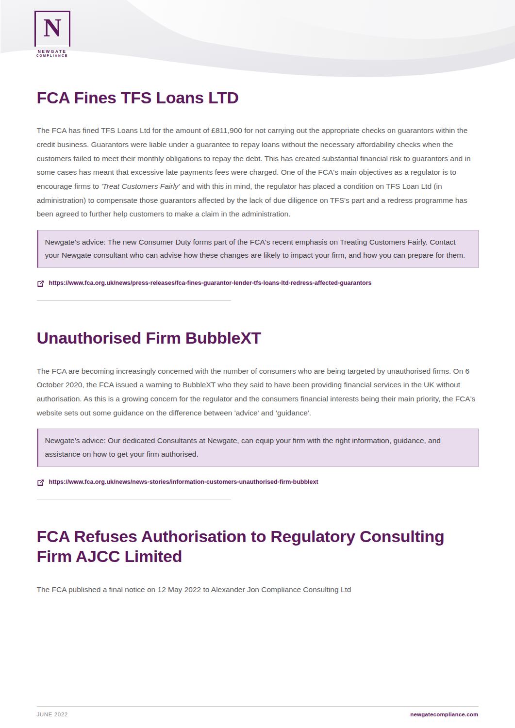NEWGATE COMPLIANCE
FCA Fines TFS Loans LTD
The FCA has fined TFS Loans Ltd for the amount of £811,900 for not carrying out the appropriate checks on guarantors within the credit business. Guarantors were liable under a guarantee to repay loans without the necessary affordability checks when the customers failed to meet their monthly obligations to repay the debt. This has created substantial financial risk to guarantors and in some cases has meant that excessive late payments fees were charged. One of the FCA's main objectives as a regulator is to encourage firms to 'Treat Customers Fairly' and with this in mind, the regulator has placed a condition on TFS Loan Ltd (in administration) to compensate those guarantors affected by the lack of due diligence on TFS's part and a redress programme has been agreed to further help customers to make a claim in the administration.
Newgate's advice: The new Consumer Duty forms part of the FCA's recent emphasis on Treating Customers Fairly. Contact your Newgate consultant who can advise how these changes are likely to impact your firm, and how you can prepare for them.
https://www.fca.org.uk/news/press-releases/fca-fines-guarantor-lender-tfs-loans-ltd-redress-affected-guarantors
Unauthorised Firm BubbleXT
The FCA are becoming increasingly concerned with the number of consumers who are being targeted by unauthorised firms. On 6 October 2020, the FCA issued a warning to BubbleXT who they said to have been providing financial services in the UK without authorisation. As this is a growing concern for the regulator and the consumers financial interests being their main priority, the FCA's website sets out some guidance on the difference between 'advice' and 'guidance'.
Newgate's advice: Our dedicated Consultants at Newgate, can equip your firm with the right information, guidance, and assistance on how to get your firm authorised.
https://www.fca.org.uk/news/news-stories/information-customers-unauthorised-firm-bubblext
FCA Refuses Authorisation to Regulatory Consulting Firm AJCC Limited
The FCA published a final notice on 12 May 2022 to Alexander Jon Compliance Consulting Ltd
JUNE 2022 newgatecompliance.com